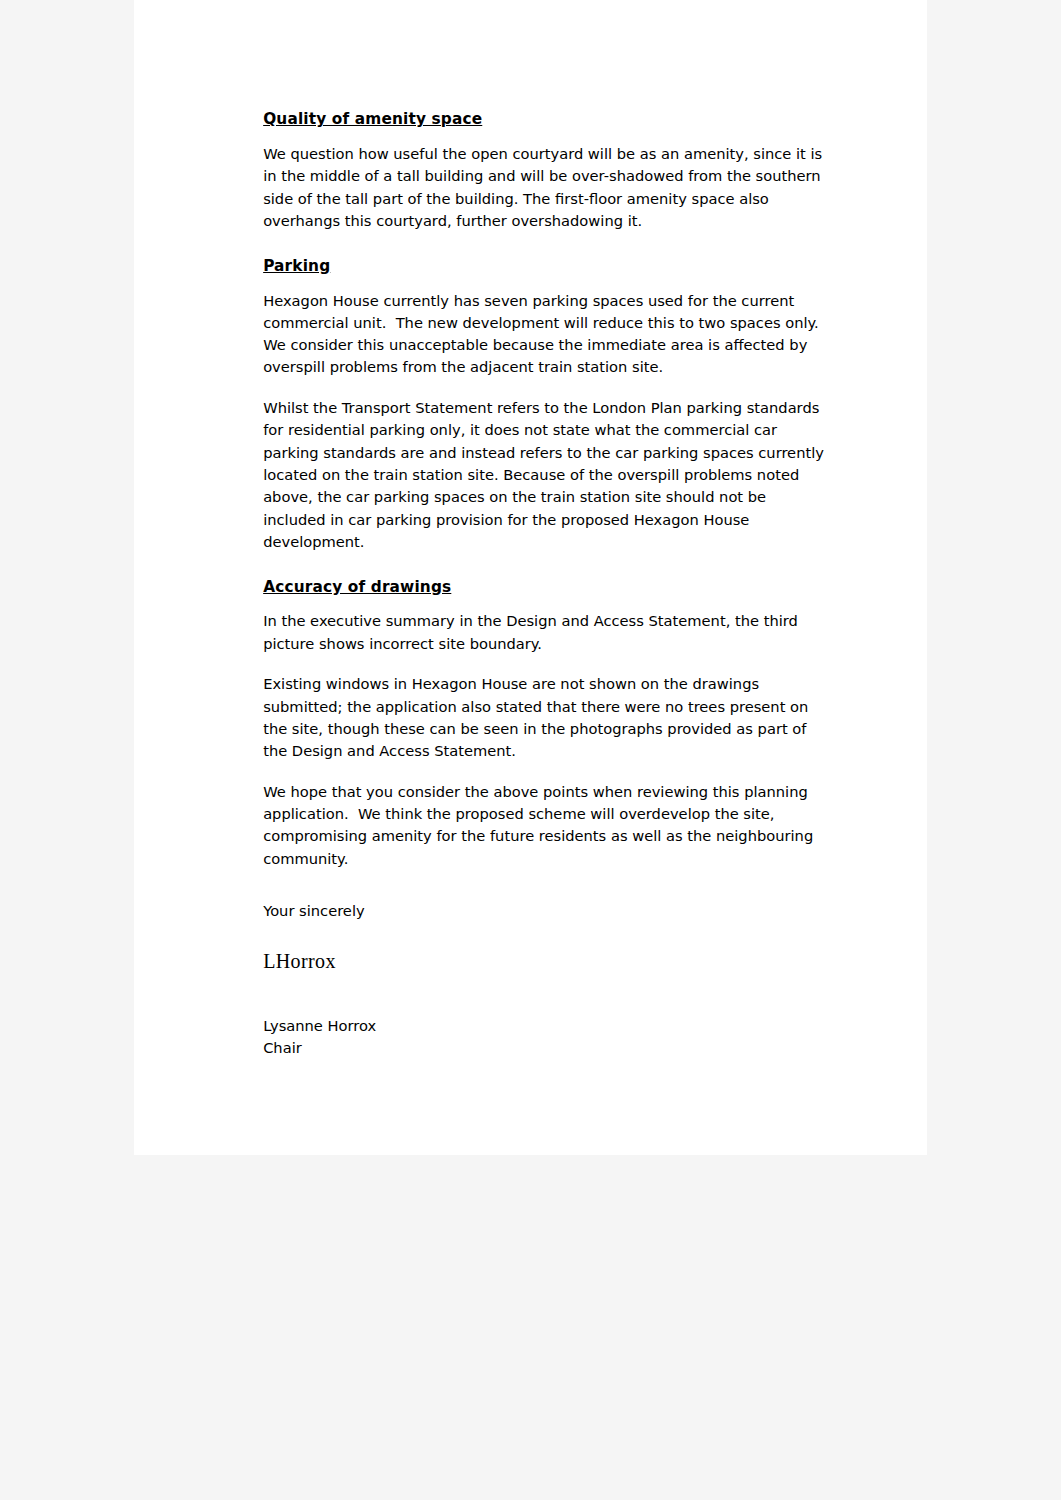Quality of amenity space
We question how useful the open courtyard will be as an amenity, since it is in the middle of a tall building and will be over-shadowed from the southern side of the tall part of the building. The first-floor amenity space also overhangs this courtyard, further overshadowing it.
Parking
Hexagon House currently has seven parking spaces used for the current commercial unit. The new development will reduce this to two spaces only. We consider this unacceptable because the immediate area is affected by overspill problems from the adjacent train station site.
Whilst the Transport Statement refers to the London Plan parking standards for residential parking only, it does not state what the commercial car parking standards are and instead refers to the car parking spaces currently located on the train station site. Because of the overspill problems noted above, the car parking spaces on the train station site should not be included in car parking provision for the proposed Hexagon House development.
Accuracy of drawings
In the executive summary in the Design and Access Statement, the third picture shows incorrect site boundary.
Existing windows in Hexagon House are not shown on the drawings submitted; the application also stated that there were no trees present on the site, though these can be seen in the photographs provided as part of the Design and Access Statement.
We hope that you consider the above points when reviewing this planning application. We think the proposed scheme will overdevelop the site, compromising amenity for the future residents as well as the neighbouring community.
Your sincerely
LHorrox
Lysanne Horrox
Chair